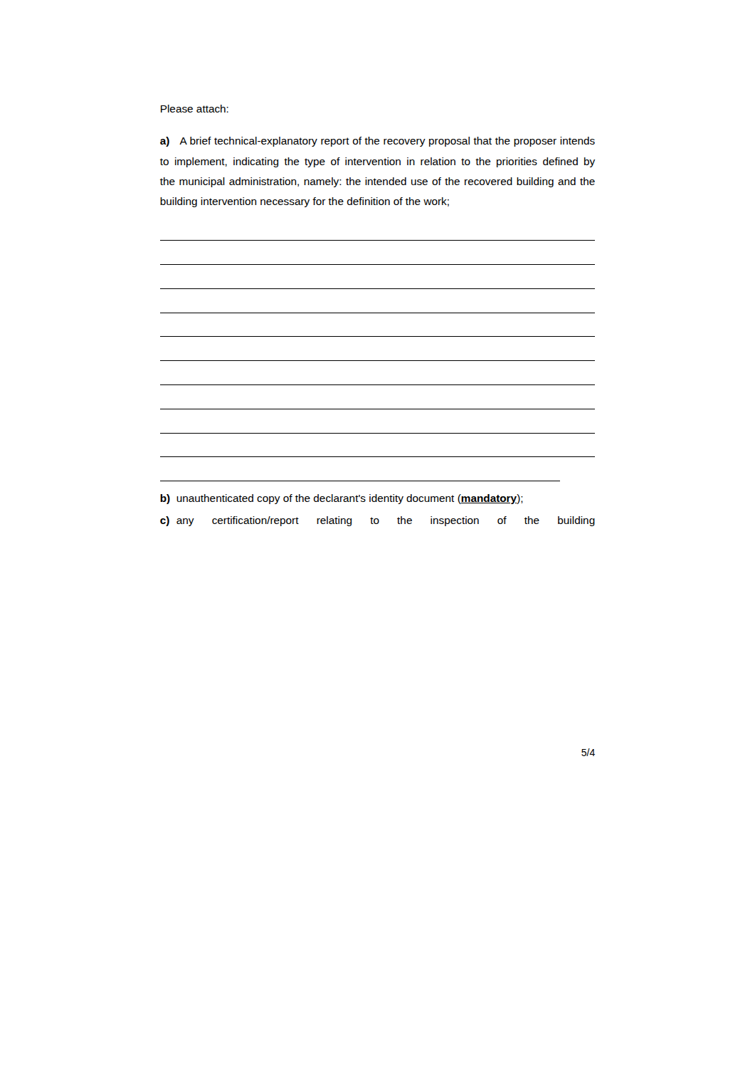Please attach:
a) A brief technical-explanatory report of the recovery proposal that the proposer intends to implement, indicating the type of intervention in relation to the priorities defined by the municipal administration, namely: the intended use of the recovered building and the building intervention necessary for the definition of the work;
b)
unauthenticated copy of the declarant's identity document (mandatory);
c)
any certification/report relating to the inspection of the building
5/4